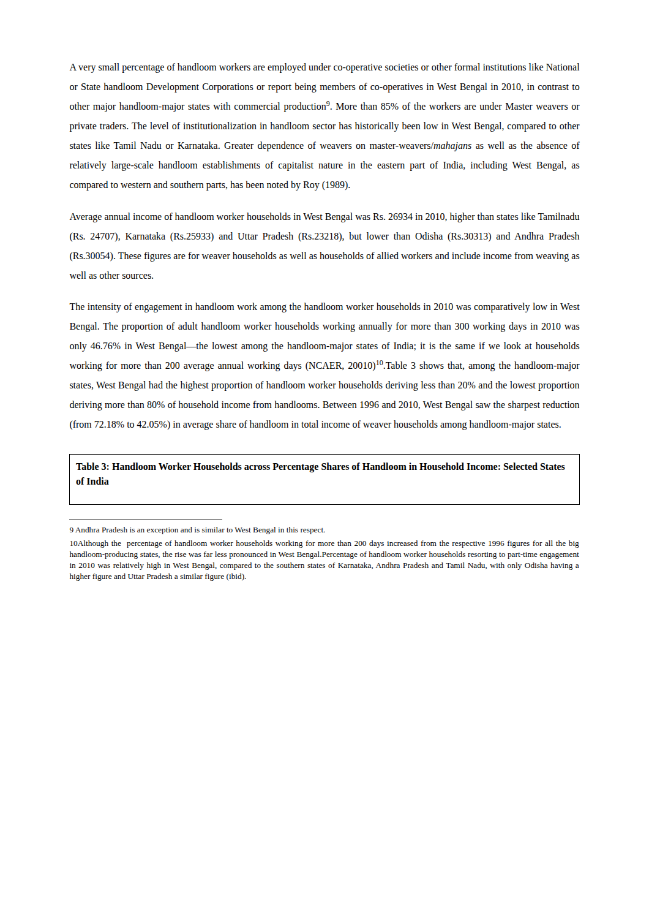A very small percentage of handloom workers are employed under co-operative societies or other formal institutions like National or State handloom Development Corporations or report being members of co-operatives in West Bengal in 2010, in contrast to other major handloom-major states with commercial production9. More than 85% of the workers are under Master weavers or private traders. The level of institutionalization in handloom sector has historically been low in West Bengal, compared to other states like Tamil Nadu or Karnataka. Greater dependence of weavers on master-weavers/mahajans as well as the absence of relatively large-scale handloom establishments of capitalist nature in the eastern part of India, including West Bengal, as compared to western and southern parts, has been noted by Roy (1989).
Average annual income of handloom worker households in West Bengal was Rs. 26934 in 2010, higher than states like Tamilnadu (Rs. 24707), Karnataka (Rs.25933) and Uttar Pradesh (Rs.23218), but lower than Odisha (Rs.30313) and Andhra Pradesh (Rs.30054). These figures are for weaver households as well as households of allied workers and include income from weaving as well as other sources.
The intensity of engagement in handloom work among the handloom worker households in 2010 was comparatively low in West Bengal. The proportion of adult handloom worker households working annually for more than 300 working days in 2010 was only 46.76% in West Bengal—the lowest among the handloom-major states of India; it is the same if we look at households working for more than 200 average annual working days (NCAER, 20010)10.Table 3 shows that, among the handloom-major states, West Bengal had the highest proportion of handloom worker households deriving less than 20% and the lowest proportion deriving more than 80% of household income from handlooms. Between 1996 and 2010, West Bengal saw the sharpest reduction (from 72.18% to 42.05%) in average share of handloom in total income of weaver households among handloom-major states.
Table 3: Handloom Worker Households across Percentage Shares of Handloom in Household Income: Selected States of India
9 Andhra Pradesh is an exception and is similar to West Bengal in this respect.
10 Although the percentage of handloom worker households working for more than 200 days increased from the respective 1996 figures for all the big handloom-producing states, the rise was far less pronounced in West Bengal.Percentage of handloom worker households resorting to part-time engagement in 2010 was relatively high in West Bengal, compared to the southern states of Karnataka, Andhra Pradesh and Tamil Nadu, with only Odisha having a higher figure and Uttar Pradesh a similar figure (ibid).